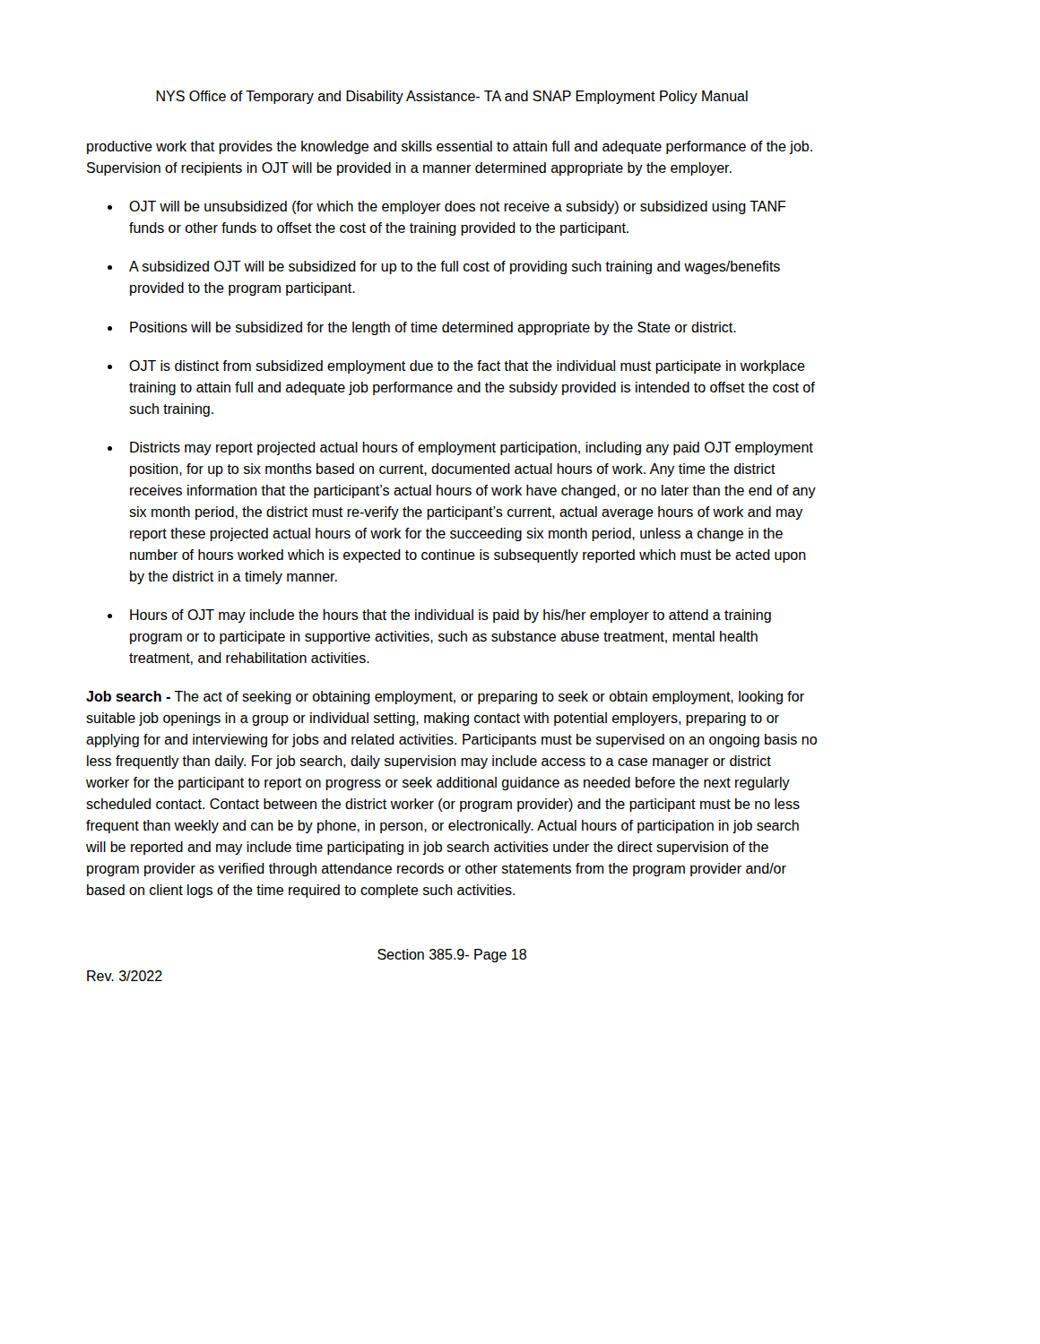NYS Office of Temporary and Disability Assistance- TA and SNAP Employment Policy Manual
productive work that provides the knowledge and skills essential to attain full and adequate performance of the job. Supervision of recipients in OJT will be provided in a manner determined appropriate by the employer.
OJT will be unsubsidized (for which the employer does not receive a subsidy) or subsidized using TANF funds or other funds to offset the cost of the training provided to the participant.
A subsidized OJT will be subsidized for up to the full cost of providing such training and wages/benefits provided to the program participant.
Positions will be subsidized for the length of time determined appropriate by the State or district.
OJT is distinct from subsidized employment due to the fact that the individual must participate in workplace training to attain full and adequate job performance and the subsidy provided is intended to offset the cost of such training.
Districts may report projected actual hours of employment participation, including any paid OJT employment position, for up to six months based on current, documented actual hours of work. Any time the district receives information that the participant’s actual hours of work have changed, or no later than the end of any six month period, the district must re-verify the participant’s current, actual average hours of work and may report these projected actual hours of work for the succeeding six month period, unless a change in the number of hours worked which is expected to continue is subsequently reported which must be acted upon by the district in a timely manner.
Hours of OJT may include the hours that the individual is paid by his/her employer to attend a training program or to participate in supportive activities, such as substance abuse treatment, mental health treatment, and rehabilitation activities.
Job search - The act of seeking or obtaining employment, or preparing to seek or obtain employment, looking for suitable job openings in a group or individual setting, making contact with potential employers, preparing to or applying for and interviewing for jobs and related activities. Participants must be supervised on an ongoing basis no less frequently than daily. For job search, daily supervision may include access to a case manager or district worker for the participant to report on progress or seek additional guidance as needed before the next regularly scheduled contact. Contact between the district worker (or program provider) and the participant must be no less frequent than weekly and can be by phone, in person, or electronically. Actual hours of participation in job search will be reported and may include time participating in job search activities under the direct supervision of the program provider as verified through attendance records or other statements from the program provider and/or based on client logs of the time required to complete such activities.
Section 385.9- Page 18
Rev. 3/2022